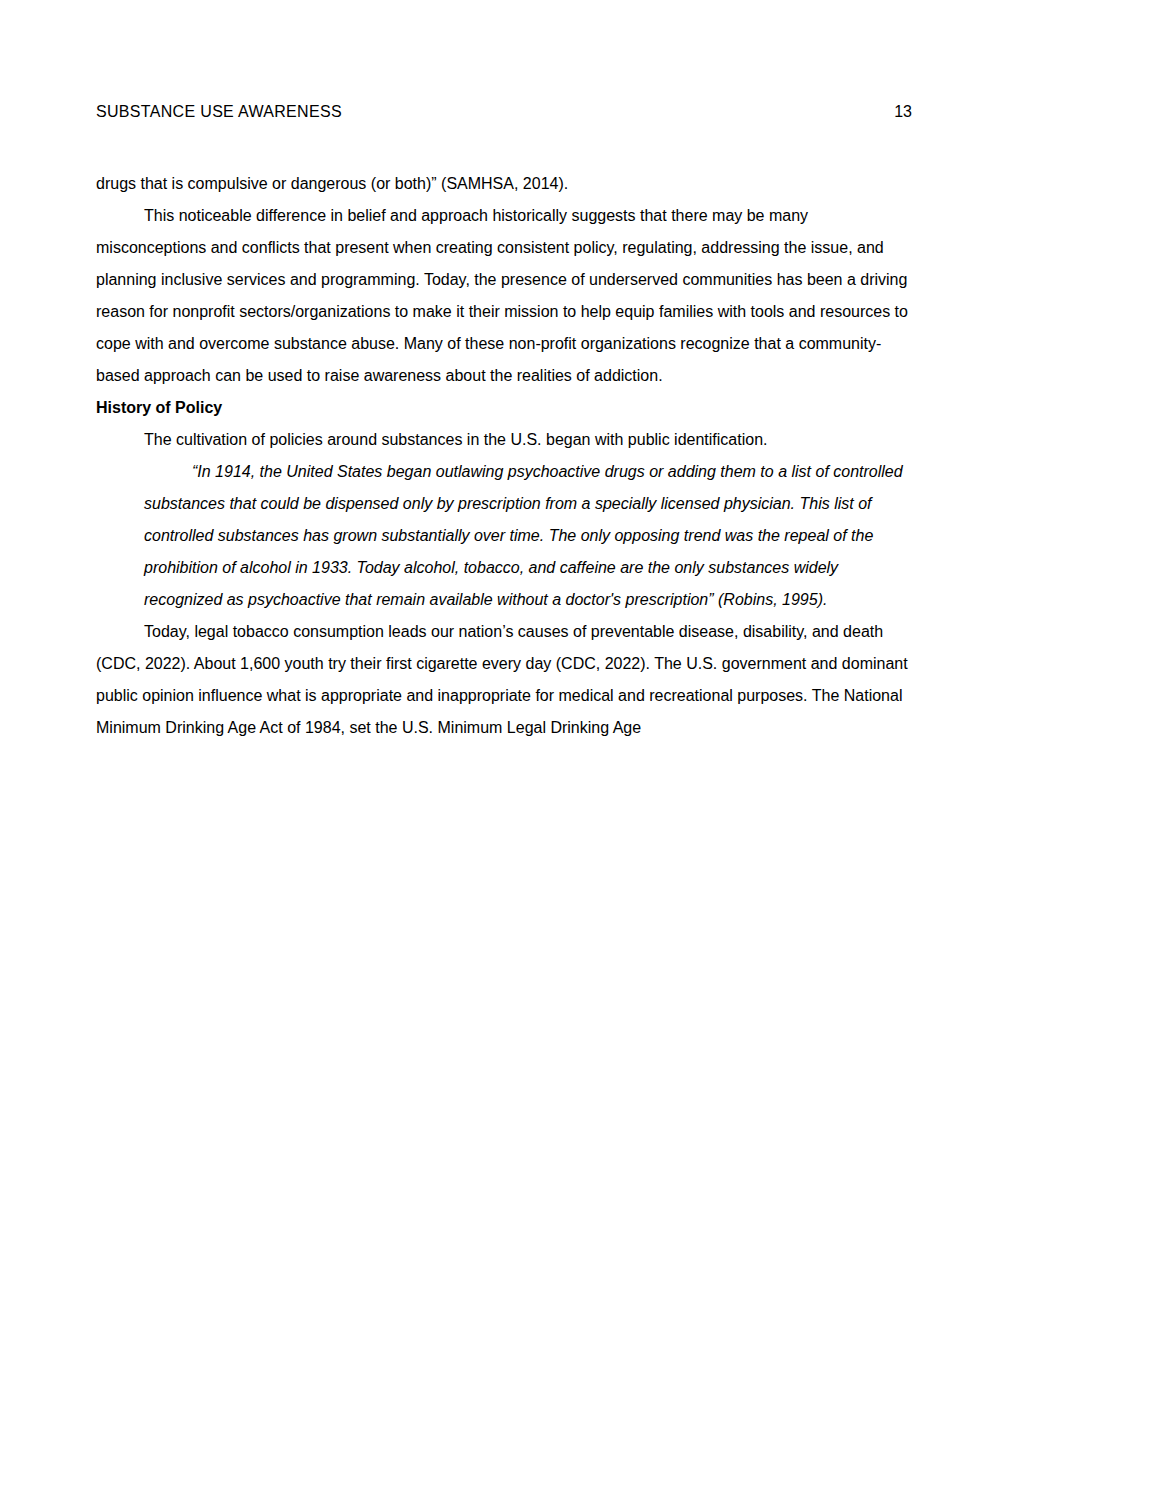Substance Use Awareness 13
drugs that is compulsive or dangerous (or both)” (SAMHSA, 2014).
This noticeable difference in belief and approach historically suggests that there may be many misconceptions and conflicts that present when creating consistent policy, regulating, addressing the issue, and planning inclusive services and programming. Today, the presence of underserved communities has been a driving reason for nonprofit sectors/organizations to make it their mission to help equip families with tools and resources to cope with and overcome substance abuse. Many of these non-profit organizations recognize that a community-based approach can be used to raise awareness about the realities of addiction.
History of Policy
The cultivation of policies around substances in the U.S. began with public identification.
“In 1914, the United States began outlawing psychoactive drugs or adding them to a list of controlled substances that could be dispensed only by prescription from a specially licensed physician. This list of controlled substances has grown substantially over time. The only opposing trend was the repeal of the prohibition of alcohol in 1933. Today alcohol, tobacco, and caffeine are the only substances widely recognized as psychoactive that remain available without a doctor's prescription” (Robins, 1995).
Today, legal tobacco consumption leads our nation’s causes of preventable disease, disability, and death (CDC, 2022). About 1,600 youth try their first cigarette every day (CDC, 2022). The U.S. government and dominant public opinion influence what is appropriate and inappropriate for medical and recreational purposes. The National Minimum Drinking Age Act of 1984, set the U.S. Minimum Legal Drinking Age